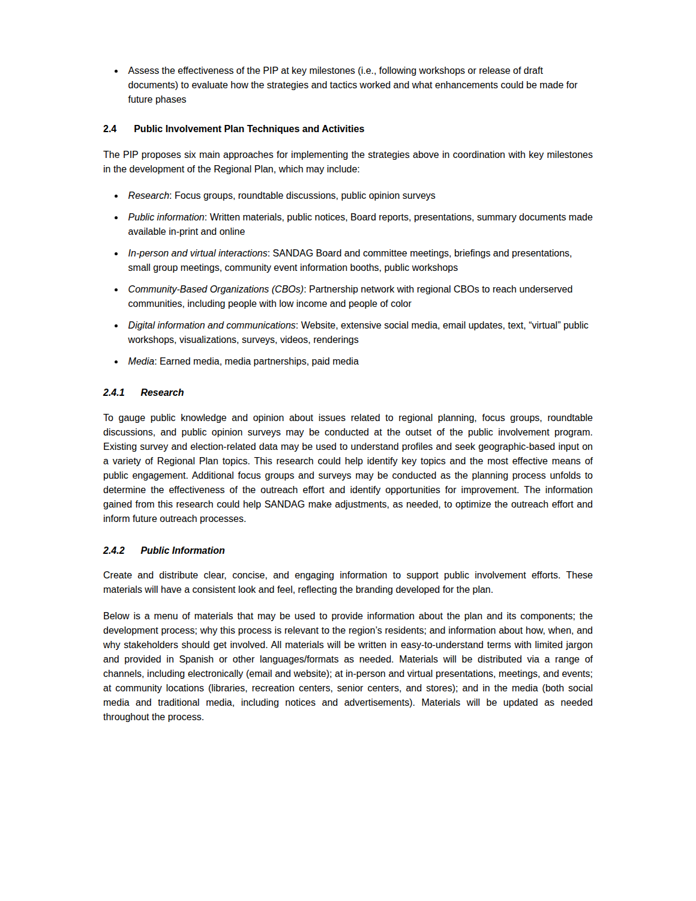Assess the effectiveness of the PIP at key milestones (i.e., following workshops or release of draft documents) to evaluate how the strategies and tactics worked and what enhancements could be made for future phases
2.4 Public Involvement Plan Techniques and Activities
The PIP proposes six main approaches for implementing the strategies above in coordination with key milestones in the development of the Regional Plan, which may include:
Research: Focus groups, roundtable discussions, public opinion surveys
Public information: Written materials, public notices, Board reports, presentations, summary documents made available in-print and online
In-person and virtual interactions: SANDAG Board and committee meetings, briefings and presentations, small group meetings, community event information booths, public workshops
Community-Based Organizations (CBOs): Partnership network with regional CBOs to reach underserved communities, including people with low income and people of color
Digital information and communications: Website, extensive social media, email updates, text, “virtual” public workshops, visualizations, surveys, videos, renderings
Media: Earned media, media partnerships, paid media
2.4.1 Research
To gauge public knowledge and opinion about issues related to regional planning, focus groups, roundtable discussions, and public opinion surveys may be conducted at the outset of the public involvement program. Existing survey and election-related data may be used to understand profiles and seek geographic-based input on a variety of Regional Plan topics. This research could help identify key topics and the most effective means of public engagement. Additional focus groups and surveys may be conducted as the planning process unfolds to determine the effectiveness of the outreach effort and identify opportunities for improvement. The information gained from this research could help SANDAG make adjustments, as needed, to optimize the outreach effort and inform future outreach processes.
2.4.2 Public Information
Create and distribute clear, concise, and engaging information to support public involvement efforts. These materials will have a consistent look and feel, reflecting the branding developed for the plan.
Below is a menu of materials that may be used to provide information about the plan and its components; the development process; why this process is relevant to the region’s residents; and information about how, when, and why stakeholders should get involved. All materials will be written in easy-to-understand terms with limited jargon and provided in Spanish or other languages/formats as needed. Materials will be distributed via a range of channels, including electronically (email and website); at in-person and virtual presentations, meetings, and events; at community locations (libraries, recreation centers, senior centers, and stores); and in the media (both social media and traditional media, including notices and advertisements). Materials will be updated as needed throughout the process.